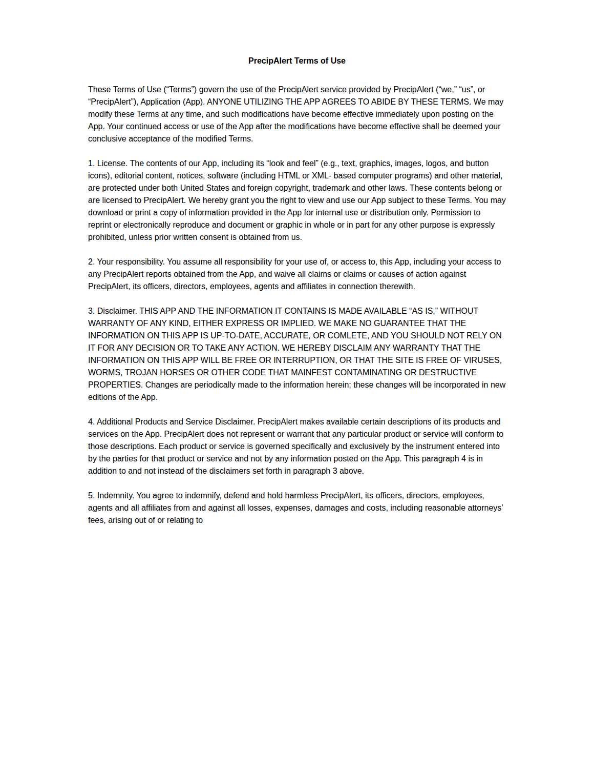PrecipAlert Terms of Use
These Terms of Use (“Terms”) govern the use of the PrecipAlert service provided by PrecipAlert (“we,” “us”, or “PrecipAlert”), Application (App). ANYONE UTILIZING THE APP AGREES TO ABIDE BY THESE TERMS. We may modify these Terms at any time, and such modifications have become effective immediately upon posting on the App. Your continued access or use of the App after the modifications have become effective shall be deemed your conclusive acceptance of the modified Terms.
1. License. The contents of our App, including its “look and feel” (e.g., text, graphics, images, logos, and button icons), editorial content, notices, software (including HTML or XML- based computer programs) and other material, are protected under both United States and foreign copyright, trademark and other laws. These contents belong or are licensed to PrecipAlert. We hereby grant you the right to view and use our App subject to these Terms. You may download or print a copy of information provided in the App for internal use or distribution only. Permission to reprint or electronically reproduce and document or graphic in whole or in part for any other purpose is expressly prohibited, unless prior written consent is obtained from us.
2. Your responsibility. You assume all responsibility for your use of, or access to, this App, including your access to any PrecipAlert reports obtained from the App, and waive all claims or claims or causes of action against PrecipAlert, its officers, directors, employees, agents and affiliates in connection therewith.
3. Disclaimer. THIS APP AND THE INFORMATION IT CONTAINS IS MADE AVAILABLE “AS IS,” WITHOUT WARRANTY OF ANY KIND, EITHER EXPRESS OR IMPLIED. WE MAKE NO GUARANTEE THAT THE INFORMATION ON THIS APP IS UP-TO-DATE, ACCURATE, OR COMLETE, AND YOU SHOULD NOT RELY ON IT FOR ANY DECISION OR TO TAKE ANY ACTION. WE HEREBY DISCLAIM ANY WARRANTY THAT THE INFORMATION ON THIS APP WILL BE FREE OR INTERRUPTION, OR THAT THE SITE IS FREE OF VIRUSES, WORMS, TROJAN HORSES OR OTHER CODE THAT MAINFEST CONTAMINATING OR DESTRUCTIVE PROPERTIES. Changes are periodically made to the information herein; these changes will be incorporated in new editions of the App.
4. Additional Products and Service Disclaimer. PrecipAlert makes available certain descriptions of its products and services on the App. PrecipAlert does not represent or warrant that any particular product or service will conform to those descriptions. Each product or service is governed specifically and exclusively by the instrument entered into by the parties for that product or service and not by any information posted on the App. This paragraph 4 is in addition to and not instead of the disclaimers set forth in paragraph 3 above.
5. Indemnity. You agree to indemnify, defend and hold harmless PrecipAlert, its officers, directors, employees, agents and all affiliates from and against all losses, expenses, damages and costs, including reasonable attorneys’ fees, arising out of or relating to